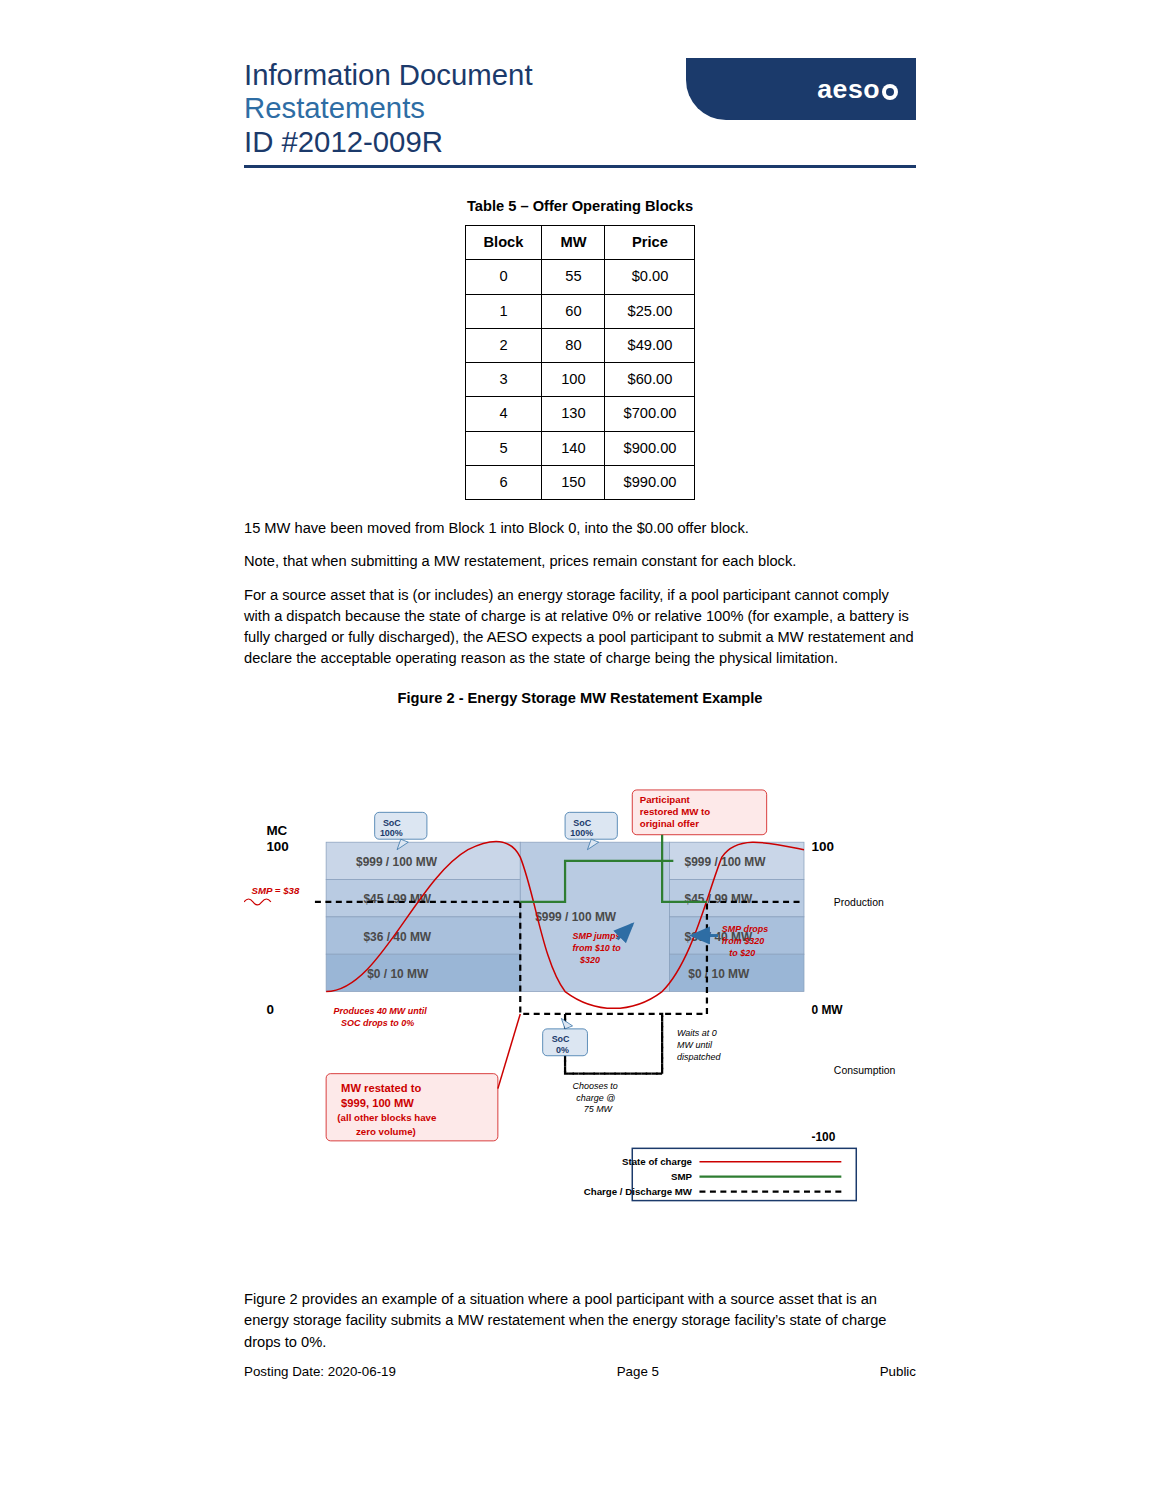Information Document
Restatements
ID #2012-009R
aeso
Table 5 – Offer Operating Blocks
| Block | MW | Price |
| --- | --- | --- |
| 0 | 55 | $0.00 |
| 1 | 60 | $25.00 |
| 2 | 80 | $49.00 |
| 3 | 100 | $60.00 |
| 4 | 130 | $700.00 |
| 5 | 140 | $900.00 |
| 6 | 150 | $990.00 |
15 MW have been moved from Block 1 into Block 0, into the $0.00 offer block.
Note, that when submitting a MW restatement, prices remain constant for each block.
For a source asset that is (or includes) an energy storage facility, if a pool participant cannot comply with a dispatch because the state of charge is at relative 0% or relative 100% (for example, a battery is fully charged or fully discharged), the AESO expects a pool participant to submit a MW restatement and declare the acceptable operating reason as the state of charge being the physical limitation.
Figure 2 - Energy Storage MW Restatement Example
MC 100 0 100 0 MW -100 $999 / 100 MW $45 / 99 MW $36 / 40 MW $0 / 10 MW $999 / 100 MW $999 / 100 MW $45 / 99 MW $36 / 40 MW $0 / 10 MW SMP = $38 SoC 100% SoC 100% SoC 0% Participant restored MW to original offer SMP jumps from $10 to $320 SMP drops from $320 to $20 Produces 40 MW until SOC drops to 0% MW restated to $999, 100 MW (all other blocks have zero volume) Waits at 0 MW until dispatched Chooses to charge @ 75 MW Production Consumption State of charge SMP Charge / Discharge MW
Figure 2 provides an example of a situation where a pool participant with a source asset that is an energy storage facility submits a MW restatement when the energy storage facility’s state of charge drops to 0%.
Posting Date: 2020-06-19
Page 5
Public